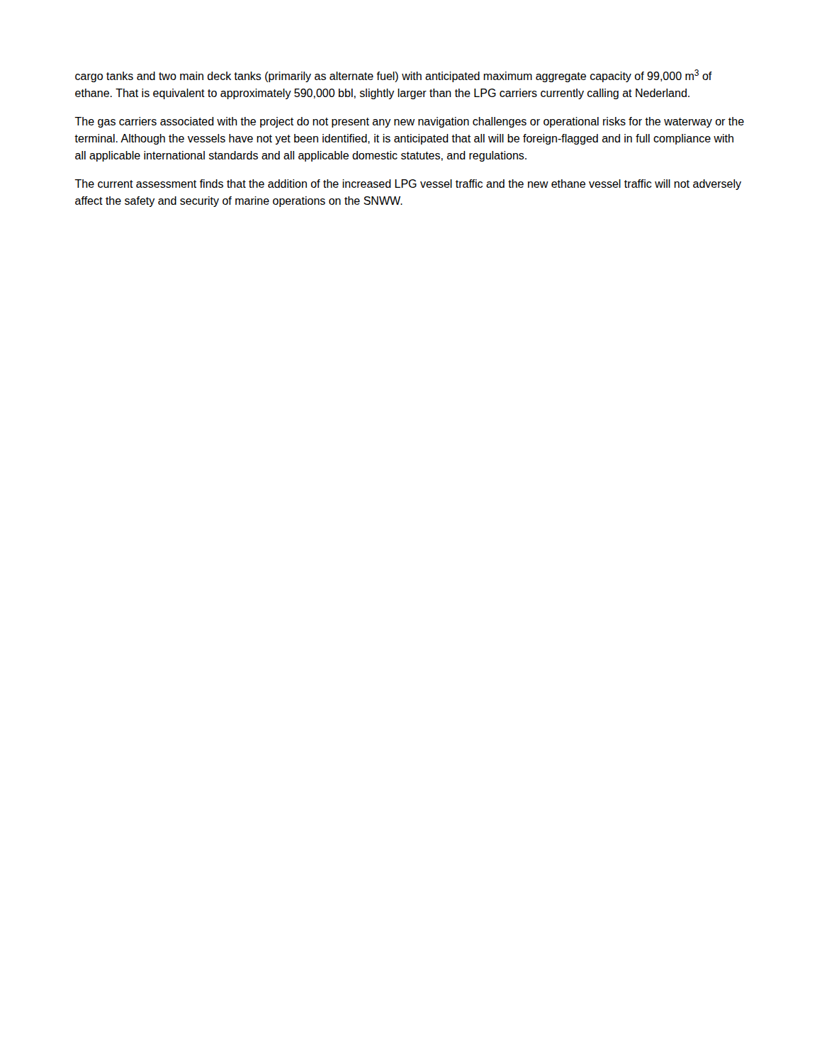cargo tanks and two main deck tanks (primarily as alternate fuel) with anticipated maximum aggregate capacity of 99,000 m3 of ethane. That is equivalent to approximately 590,000 bbl, slightly larger than the LPG carriers currently calling at Nederland.
The gas carriers associated with the project do not present any new navigation challenges or operational risks for the waterway or the terminal. Although the vessels have not yet been identified, it is anticipated that all will be foreign-flagged and in full compliance with all applicable international standards and all applicable domestic statutes, and regulations.
The current assessment finds that the addition of the increased LPG vessel traffic and the new ethane vessel traffic will not adversely affect the safety and security of marine operations on the SNWW.